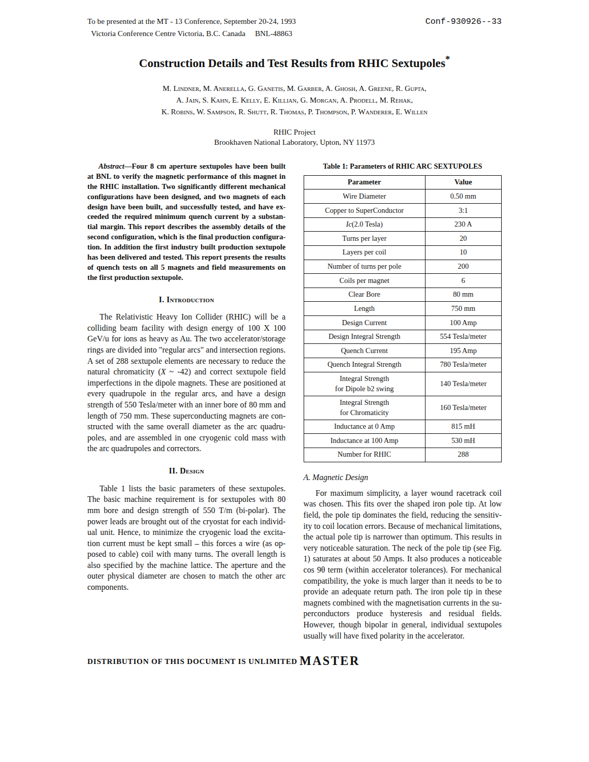To be presented at the MT - 13 Conference, September 20-24, 1993
Victoria Conference Centre Victoria, B.C. Canada BNL-48863
Conf-930926--33
Construction Details and Test Results from RHIC Sextupoles*
M. Lindner, M. Anerella, G. Ganetis, M. Garber, A. Ghosh, A. Greene, R. Gupta,
A. Jain, S. Kahn, E. Kelly, E. Killian, G. Morgan, A. Prodell, M. Rehak,
K. Robins, W. Sampson, R. Shutt, R. Thomas, P. Thompson, P. Wanderer, E. Willen
RHIC Project
Brookhaven National Laboratory, Upton, NY 11973
Abstract—Four 8 cm aperture sextupoles have been built at BNL to verify the magnetic performance of this magnet in the RHIC installation. Two significantly different mechanical configurations have been designed, and two magnets of each design have been built, and successfully tested, and have exceeded the required minimum quench current by a substantial margin. This report describes the assembly details of the second configuration, which is the final production configuration. In addition the first industry built production sextupole has been delivered and tested. This report presents the results of quench tests on all 5 magnets and field measurements on the first production sextupole.
I. Introduction
The Relativistic Heavy Ion Collider (RHIC) will be a colliding beam facility with design energy of 100 X 100 GeV/u for ions as heavy as Au. The two accelerator/storage rings are divided into "regular arcs" and intersection regions. A set of 288 sextupole elements are necessary to reduce the natural chromaticity (X ~ -42) and correct sextupole field imperfections in the dipole magnets. These are positioned at every quadrupole in the regular arcs, and have a design strength of 550 Tesla/meter with an inner bore of 80 mm and length of 750 mm. These superconducting magnets are constructed with the same overall diameter as the arc quadrupoles, and are assembled in one cryogenic cold mass with the arc quadrupoles and correctors.
II. Design
Table 1 lists the basic parameters of these sextupoles. The basic machine requirement is for sextupoles with 80 mm bore and design strength of 550 T/m (bi-polar). The power leads are brought out of the cryostat for each individual unit. Hence, to minimize the cryogenic load the excitation current must be kept small – this forces a wire (as opposed to cable) coil with many turns. The overall length is also specified by the machine lattice. The aperture and the outer physical diameter are chosen to match the other arc components.
Table 1: Parameters of RHIC ARC SEXTUPOLES
| Parameter | Value |
| --- | --- |
| Wire Diameter | 0.50 mm |
| Copper to SuperConductor | 3:1 |
| Ic (2.0 Tesla) | 230 A |
| Turns per layer | 20 |
| Layers per coil | 10 |
| Number of turns per pole | 200 |
| Coils per magnet | 6 |
| Clear Bore | 80 mm |
| Length | 750 mm |
| Design Current | 100 Amp |
| Design Integral Strength | 554 Tesla/meter |
| Quench Current | 195 Amp |
| Quench Integral Strength | 780 Tesla/meter |
| Integral Strength for Dipole b2 swing | 140 Tesla/meter |
| Integral Strength for Chromaticity | 160 Tesla/meter |
| Inductance at 0 Amp | 815 mH |
| Inductance at 100 Amp | 530 mH |
| Number for RHIC | 288 |
A. Magnetic Design
For maximum simplicity, a layer wound racetrack coil was chosen. This fits over the shaped iron pole tip. At low field, the pole tip dominates the field, reducing the sensitivity to coil location errors. Because of mechanical limitations, the actual pole tip is narrower than optimum. This results in very noticeable saturation. The neck of the pole tip (see Fig. 1) saturates at about 50 Amps. It also produces a noticeable cos 9θ term (within accelerator tolerances). For mechanical compatibility, the yoke is much larger than it needs to be to provide an adequate return path. The iron pole tip in these magnets combined with the magnetisation currents in the superconductors produce hysteresis and residual fields. However, though bipolar in general, individual sextupoles usually will have fixed polarity in the accelerator.
DISTRIBUTION OF THIS DOCUMENT IS UNLIMITED MASTER